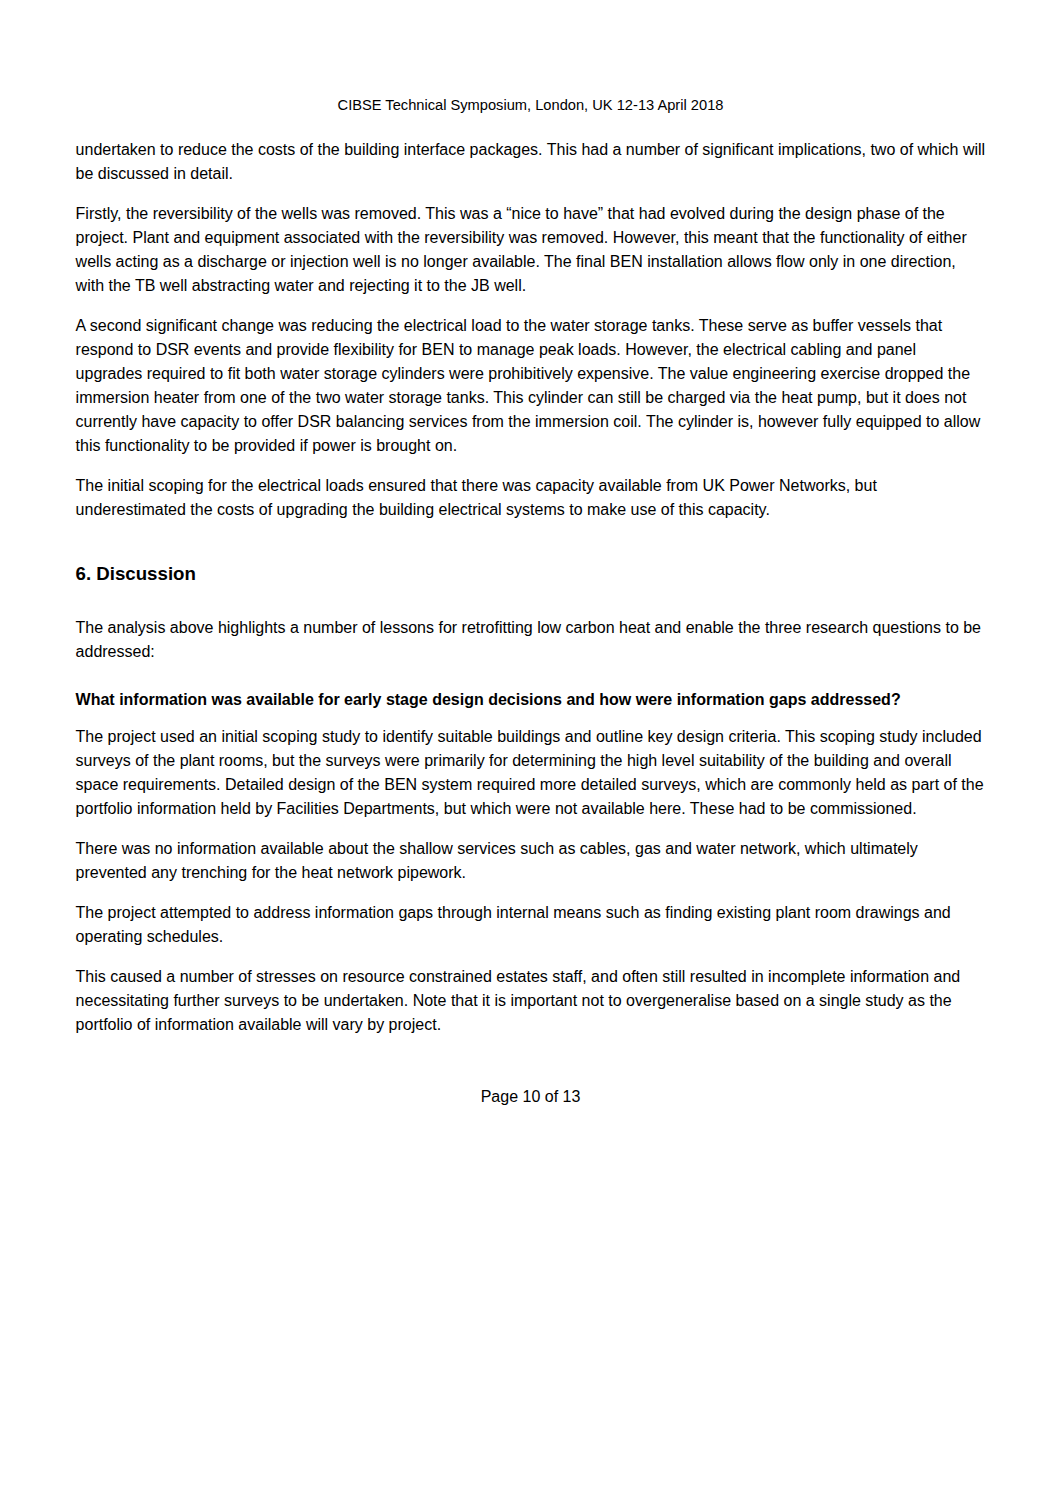CIBSE Technical Symposium, London, UK 12-13 April 2018
undertaken to reduce the costs of the building interface packages. This had a number of significant implications, two of which will be discussed in detail.
Firstly, the reversibility of the wells was removed. This was a “nice to have” that had evolved during the design phase of the project. Plant and equipment associated with the reversibility was removed. However, this meant that the functionality of either wells acting as a discharge or injection well is no longer available. The final BEN installation allows flow only in one direction, with the TB well abstracting water and rejecting it to the JB well.
A second significant change was reducing the electrical load to the water storage tanks. These serve as buffer vessels that respond to DSR events and provide flexibility for BEN to manage peak loads. However, the electrical cabling and panel upgrades required to fit both water storage cylinders were prohibitively expensive. The value engineering exercise dropped the immersion heater from one of the two water storage tanks. This cylinder can still be charged via the heat pump, but it does not currently have capacity to offer DSR balancing services from the immersion coil. The cylinder is, however fully equipped to allow this functionality to be provided if power is brought on.
The initial scoping for the electrical loads ensured that there was capacity available from UK Power Networks, but underestimated the costs of upgrading the building electrical systems to make use of this capacity.
6. Discussion
The analysis above highlights a number of lessons for retrofitting low carbon heat and enable the three research questions to be addressed:
What information was available for early stage design decisions and how were information gaps addressed?
The project used an initial scoping study to identify suitable buildings and outline key design criteria. This scoping study included surveys of the plant rooms, but the surveys were primarily for determining the high level suitability of the building and overall space requirements. Detailed design of the BEN system required more detailed surveys, which are commonly held as part of the portfolio information held by Facilities Departments, but which were not available here. These had to be commissioned.
There was no information available about the shallow services such as cables, gas and water network, which ultimately prevented any trenching for the heat network pipework.
The project attempted to address information gaps through internal means such as finding existing plant room drawings and operating schedules.
This caused a number of stresses on resource constrained estates staff, and often still resulted in incomplete information and necessitating further surveys to be undertaken. Note that it is important not to overgeneralise based on a single study as the portfolio of information available will vary by project.
Page 10 of 13